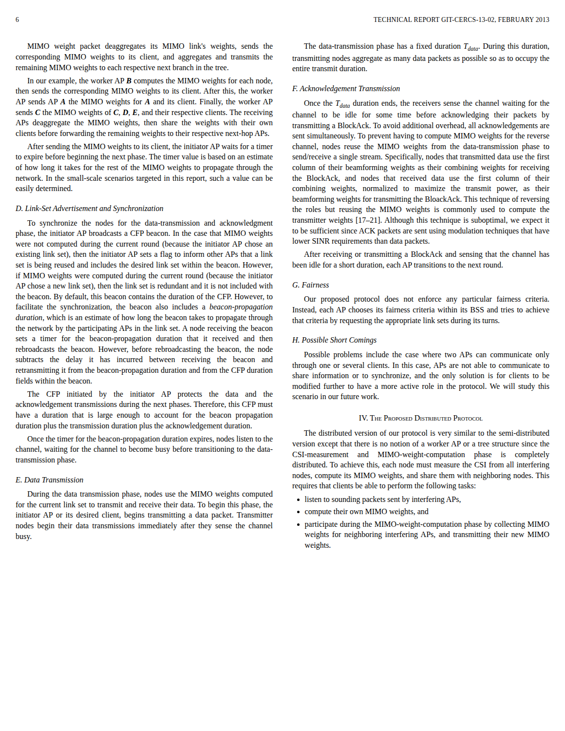6 TECHNICAL REPORT GIT-CERCS-13-02, FEBRUARY 2013
MIMO weight packet deaggregates its MIMO link's weights, sends the corresponding MIMO weights to its client, and aggregates and transmits the remaining MIMO weights to each respective next branch in the tree.
In our example, the worker AP B computes the MIMO weights for each node, then sends the corresponding MIMO weights to its client. After this, the worker AP sends AP A the MIMO weights for A and its client. Finally, the worker AP sends C the MIMO weights of C, D, E, and their respective clients. The receiving APs deaggregate the MIMO weights, then share the weights with their own clients before forwarding the remaining weights to their respective next-hop APs.
After sending the MIMO weights to its client, the initiator AP waits for a timer to expire before beginning the next phase. The timer value is based on an estimate of how long it takes for the rest of the MIMO weights to propagate through the network. In the small-scale scenarios targeted in this report, such a value can be easily determined.
D. Link-Set Advertisement and Synchronization
To synchronize the nodes for the data-transmission and acknowledgment phase, the initiator AP broadcasts a CFP beacon. In the case that MIMO weights were not computed during the current round (because the initiator AP chose an existing link set), then the initiator AP sets a flag to inform other APs that a link set is being reused and includes the desired link set within the beacon. However, if MIMO weights were computed during the current round (because the initiator AP chose a new link set), then the link set is redundant and it is not included with the beacon. By default, this beacon contains the duration of the CFP. However, to facilitate the synchronization, the beacon also includes a beacon-propagation duration, which is an estimate of how long the beacon takes to propagate through the network by the participating APs in the link set. A node receiving the beacon sets a timer for the beacon-propagation duration that it received and then rebroadcasts the beacon. However, before rebroadcasting the beacon, the node subtracts the delay it has incurred between receiving the beacon and retransmitting it from the beacon-propagation duration and from the CFP duration fields within the beacon.
The CFP initiated by the initiator AP protects the data and the acknowledgement transmissions during the next phases. Therefore, this CFP must have a duration that is large enough to account for the beacon propagation duration plus the transmission duration plus the acknowledgement duration.
Once the timer for the beacon-propagation duration expires, nodes listen to the channel, waiting for the channel to become busy before transitioning to the data-transmission phase.
E. Data Transmission
During the data transmission phase, nodes use the MIMO weights computed for the current link set to transmit and receive their data. To begin this phase, the initiator AP or its desired client, begins transmitting a data packet. Transmitter nodes begin their data transmissions immediately after they sense the channel busy.
The data-transmission phase has a fixed duration Tdata. During this duration, transmitting nodes aggregate as many data packets as possible so as to occupy the entire transmit duration.
F. Acknowledgement Transmission
Once the Tdata duration ends, the receivers sense the channel waiting for the channel to be idle for some time before acknowledging their packets by transmitting a BlockAck. To avoid additional overhead, all acknowledgements are sent simultaneously. To prevent having to compute MIMO weights for the reverse channel, nodes reuse the MIMO weights from the data-transmission phase to send/receive a single stream. Specifically, nodes that transmitted data use the first column of their beamforming weights as their combining weights for receiving the BlockAck, and nodes that received data use the first column of their combining weights, normalized to maximize the transmit power, as their beamforming weights for transmitting the BloackAck. This technique of reversing the roles but reusing the MIMO weights is commonly used to compute the transmitter weights [17–21]. Although this technique is suboptimal, we expect it to be sufficient since ACK packets are sent using modulation techniques that have lower SINR requirements than data packets.
After receiving or transmitting a BlockAck and sensing that the channel has been idle for a short duration, each AP transitions to the next round.
G. Fairness
Our proposed protocol does not enforce any particular fairness criteria. Instead, each AP chooses its fairness criteria within its BSS and tries to achieve that criteria by requesting the appropriate link sets during its turns.
H. Possible Short Comings
Possible problems include the case where two APs can communicate only through one or several clients. In this case, APs are not able to communicate to share information or to synchronize, and the only solution is for clients to be modified further to have a more active role in the protocol. We will study this scenario in our future work.
IV. The Proposed Distributed Protocol
The distributed version of our protocol is very similar to the semi-distributed version except that there is no notion of a worker AP or a tree structure since the CSI-measurement and MIMO-weight-computation phase is completely distributed. To achieve this, each node must measure the CSI from all interfering nodes, compute its MIMO weights, and share them with neighboring nodes. This requires that clients be able to perform the following tasks:
listen to sounding packets sent by interfering APs,
compute their own MIMO weights, and
participate during the MIMO-weight-computation phase by collecting MIMO weights for neighboring interfering APs, and transmitting their new MIMO weights.